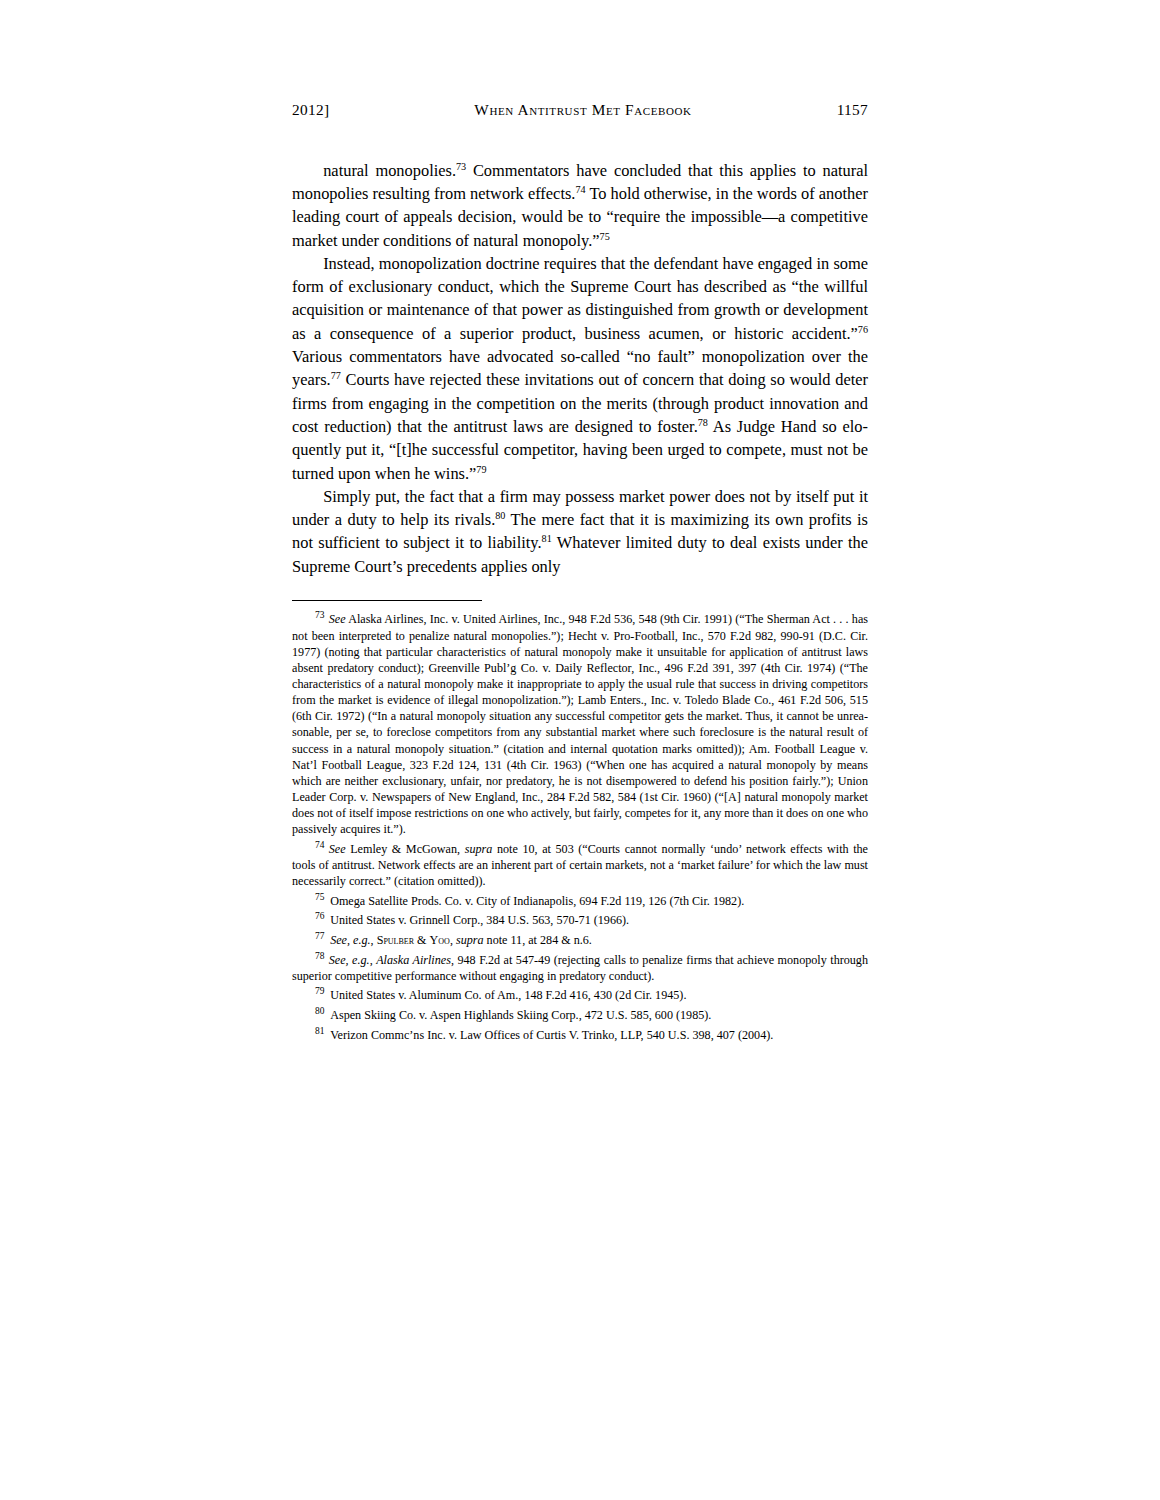2012] When Antitrust Met Facebook 1157
natural monopolies.73 Commentators have concluded that this applies to natural monopolies resulting from network effects.74 To hold otherwise, in the words of another leading court of appeals decision, would be to “require the impossible—a competitive market under conditions of natural monopoly.”75
Instead, monopolization doctrine requires that the defendant have engaged in some form of exclusionary conduct, which the Supreme Court has described as “the willful acquisition or maintenance of that power as distinguished from growth or development as a consequence of a superior product, business acumen, or historic accident.”76 Various commentators have advocated so-called “no fault” monopolization over the years.77 Courts have rejected these invitations out of concern that doing so would deter firms from engaging in the competition on the merits (through product innovation and cost reduction) that the antitrust laws are designed to foster.78 As Judge Hand so eloquently put it, “[t]he successful competitor, having been urged to compete, must not be turned upon when he wins.”79
Simply put, the fact that a firm may possess market power does not by itself put it under a duty to help its rivals.80 The mere fact that it is maximizing its own profits is not sufficient to subject it to liability.81 Whatever limited duty to deal exists under the Supreme Court’s precedents applies only
73 See Alaska Airlines, Inc. v. United Airlines, Inc., 948 F.2d 536, 548 (9th Cir. 1991) (“The Sherman Act . . . has not been interpreted to penalize natural monopolies.”); Hecht v. Pro-Football, Inc., 570 F.2d 982, 990-91 (D.C. Cir. 1977) (noting that particular characteristics of natural monopoly make it unsuitable for application of antitrust laws absent predatory conduct); Greenville Publ’g Co. v. Daily Reflector, Inc., 496 F.2d 391, 397 (4th Cir. 1974) (“The characteristics of a natural monopoly make it inappropriate to apply the usual rule that success in driving competitors from the market is evidence of illegal monopolization.”); Lamb Enters., Inc. v. Toledo Blade Co., 461 F.2d 506, 515 (6th Cir. 1972) (“In a natural monopoly situation any successful competitor gets the market. Thus, it cannot be unreasonable, per se, to foreclose competitors from any substantial market where such foreclosure is the natural result of success in a natural monopoly situation.” (citation and internal quotation marks omitted)); Am. Football League v. Nat’l Football League, 323 F.2d 124, 131 (4th Cir. 1963) (“When one has acquired a natural monopoly by means which are neither exclusionary, unfair, nor predatory, he is not disempowered to defend his position fairly.”); Union Leader Corp. v. Newspapers of New England, Inc., 284 F.2d 582, 584 (1st Cir. 1960) (“[A] natural monopoly market does not of itself impose restrictions on one who actively, but fairly, competes for it, any more than it does on one who passively acquires it.”).
74 See Lemley & McGowan, supra note 10, at 503 (“Courts cannot normally ‘undo’ network effects with the tools of antitrust. Network effects are an inherent part of certain markets, not a ‘market failure’ for which the law must necessarily correct.” (citation omitted)).
75 Omega Satellite Prods. Co. v. City of Indianapolis, 694 F.2d 119, 126 (7th Cir. 1982).
76 United States v. Grinnell Corp., 384 U.S. 563, 570-71 (1966).
77 See, e.g., Spulber & Yoo, supra note 11, at 284 & n.6.
78 See, e.g., Alaska Airlines, 948 F.2d at 547-49 (rejecting calls to penalize firms that achieve monopoly through superior competitive performance without engaging in predatory conduct).
79 United States v. Aluminum Co. of Am., 148 F.2d 416, 430 (2d Cir. 1945).
80 Aspen Skiing Co. v. Aspen Highlands Skiing Corp., 472 U.S. 585, 600 (1985).
81 Verizon Commc’ns Inc. v. Law Offices of Curtis V. Trinko, LLP, 540 U.S. 398, 407 (2004).